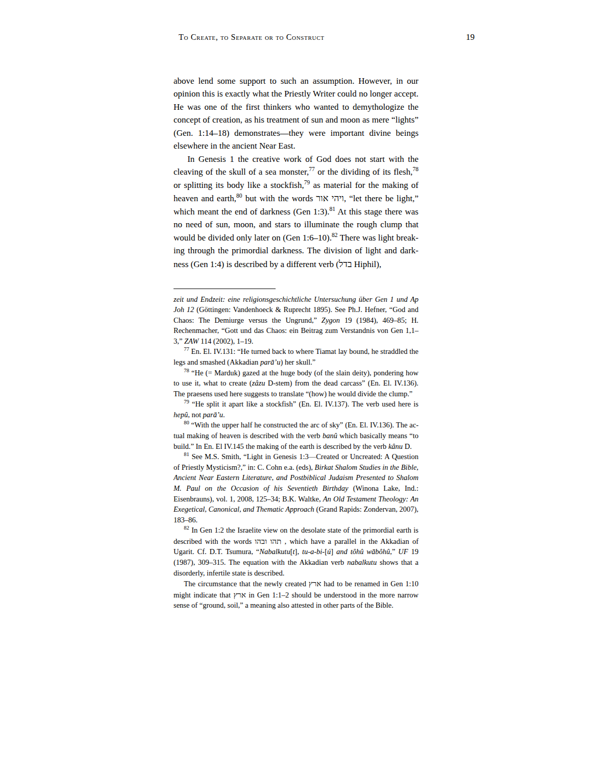To Create, to Separate or to Construct 19
above lend some support to such an assumption. However, in our opinion this is exactly what the Priestly Writer could no longer accept. He was one of the first thinkers who wanted to demythologize the concept of creation, as his treatment of sun and moon as mere “lights” (Gen. 1:14–18) demonstrates—they were important divine beings elsewhere in the ancient Near East.
In Genesis 1 the creative work of God does not start with the cleaving of the skull of a sea monster,77 or the dividing of its flesh,78 or splitting its body like a stockfish,79 as material for the making of heaven and earth,80 but with the words ויהי אור, “let there be light,” which meant the end of darkness (Gen 1:3).81 At this stage there was no need of sun, moon, and stars to illuminate the rough clump that would be divided only later on (Gen 1:6–10).82 There was light breaking through the primordial darkness. The division of light and darkness (Gen 1:4) is described by a different verb (בדל Hiphil),
zeit und Endzeit: eine religionsgeschichtliche Untersuchung über Gen 1 und Ap Joh 12 (Göttingen: Vandenhoeck & Ruprecht 1895). See Ph.J. Hefner, “God and Chaos: The Demiurge versus the Ungrund,” Zygon 19 (1984), 469–85; H. Rechenmacher, “Gott und das Chaos: ein Beitrag zum Verstandnis von Gen 1,1–3,” ZAW 114 (2002), 1–19.
77 En. El. IV.131: “He turned back to where Tiamat lay bound, he straddled the legs and smashed (Akkadian parā’u) her skull.”
78 “He (= Marduk) gazed at the huge body (of the slain deity), pondering how to use it, what to create (zâzu D-stem) from the dead carcass” (En. El. IV.136). The praesens used here suggests to translate “(how) he would divide the clump.”
79 “He split it apart like a stockfish” (En. El. IV.137). The verb used here is hepû, not parā’u.
80 “With the upper half he constructed the arc of sky” (En. El. IV.136). The actual making of heaven is described with the verb banû which basically means “to build.” In En. El IV.145 the making of the earth is described by the verb kânu D.
81 See M.S. Smith, “Light in Genesis 1:3—Created or Uncreated: A Question of Priestly Mysticism?,” in: C. Cohn e.a. (eds), Birkat Shalom Studies in the Bible, Ancient Near Eastern Literature, and Postbiblical Judaism Presented to Shalom M. Paul on the Occasion of his Seventieth Birthday (Winona Lake, Ind.: Eisenbrauns), vol. 1, 2008, 125–34; B.K. Waltke, An Old Testament Theology: An Exegetical, Canonical, and Thematic Approach (Grand Rapids: Zondervan, 2007), 183–86.
82 In Gen 1:2 the Israelite view on the desolate state of the primordial earth is described with the words תהו ובהו , which have a parallel in the Akkadian of Ugarit. Cf. D.T. Tsumura, “Nabalkutu[t], tu-a-bi-[ú] and tôhû wābôhû,” UF 19 (1987), 309–315. The equation with the Akkadian verb nabalkutu shows that a disorderly, infertile state is described.
The circumstance that the newly created ארץ had to be renamed in Gen 1:10 might indicate that ארץ in Gen 1:1–2 should be understood in the more narrow sense of “ground, soil,” a meaning also attested in other parts of the Bible.